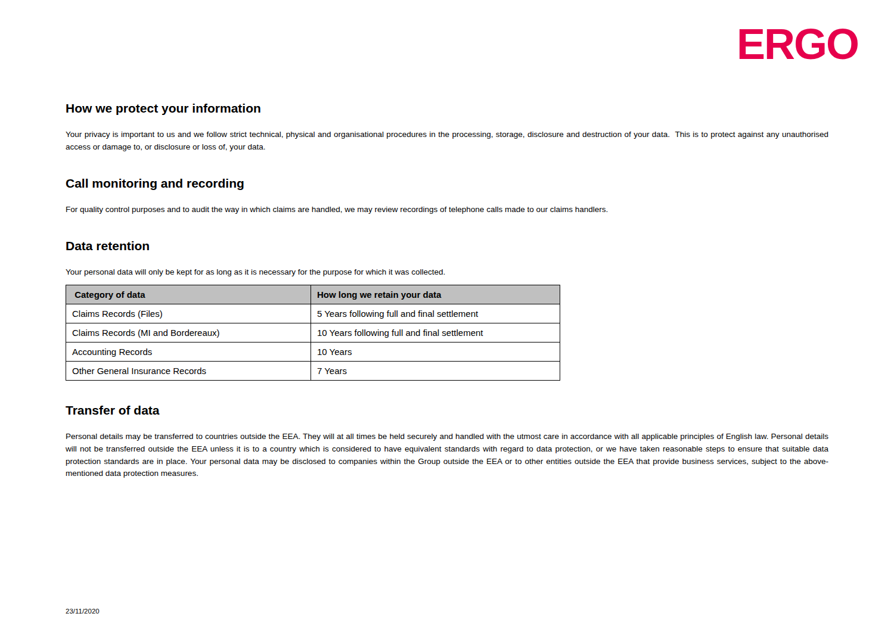ERGO
How we protect your information
Your privacy is important to us and we follow strict technical, physical and organisational procedures in the processing, storage, disclosure and destruction of your data. This is to protect against any unauthorised access or damage to, or disclosure or loss of, your data.
Call monitoring and recording
For quality control purposes and to audit the way in which claims are handled, we may review recordings of telephone calls made to our claims handlers.
Data retention
Your personal data will only be kept for as long as it is necessary for the purpose for which it was collected.
| Category of data | How long we retain your data |
| --- | --- |
| Claims Records (Files) | 5 Years following full and final settlement |
| Claims Records (MI and Bordereaux) | 10 Years following full and final settlement |
| Accounting Records | 10 Years |
| Other General Insurance Records | 7 Years |
Transfer of data
Personal details may be transferred to countries outside the EEA. They will at all times be held securely and handled with the utmost care in accordance with all applicable principles of English law. Personal details will not be transferred outside the EEA unless it is to a country which is considered to have equivalent standards with regard to data protection, or we have taken reasonable steps to ensure that suitable data protection standards are in place. Your personal data may be disclosed to companies within the Group outside the EEA or to other entities outside the EEA that provide business services, subject to the above-mentioned data protection measures.
23/11/2020